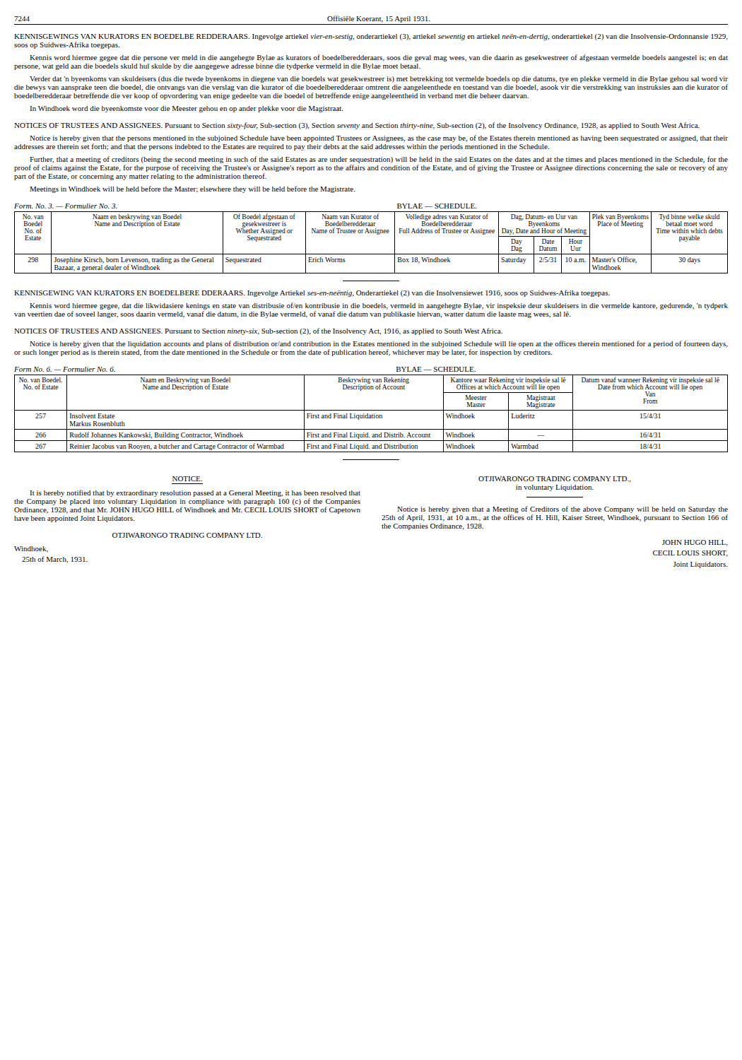7244 Offisiële Koerant, 15 April 1931.
KENNISGEWINGS VAN KURATORS EN BOEDELBE REDDERAARS. Ingevolge artiekel vier-en-sestig, onderartiekel (3), artiekel sewentig en artiekel neën-en-dertig, onderartiekel (2) van die Insolvensie-Ordonnansie 1929, soos op Suidwes-Afrika toegepas.
Kennis word hiermee gegee dat die persone ver meld in die aangehegte Bylae as kurators of boedelberedderaars, soos die geval mag wees, van die daarin as gesekwestreer of afgestaan vermelde boedels aangestel is; en dat persone, wat geld aan die boedels skuld hul skulde by die aangegewe adresse binne die tydperke vermeld in die Bylae moet betaal.
Verder dat 'n byeenkoms van skuldeisers (dus die twede byeenkoms in diegene van die boedels wat gesekwestreer is) met betrekking tot vermelde boedels op die datums, tye en plekke vermeld in die Bylae gehou sal word vir die bewys van aansprake teen die boedel, die ontvangs van die verslag van die kurator of die boedelberedderaar omtrent die aangeleenthede en toestand van die boedel, asook vir die verstrekking van instruksies aan die kurator of boedelberedderaar betreffende die ver koop of opvordering van enige gedeelte van die boedel of betreffende enige aangeleentheid in verband met die beheer daarvan.
In Windhoek word die byeenkomste voor die Meester gehou en op ander plekke voor die Magistraat.
NOTICES OF TRUSTEES AND ASSIGNEES. Pursuant to Section sixty-four, Sub-section (3), Section seventy and Section thirty-nine, Sub-section (2), of the Insolvency Ordinance, 1928, as applied to South West Africa.
Notice is hereby given that the persons mentioned in the subjoined Schedule have been appointed Trustees or Assignees, as the case may be, of the Estates therein mentioned as having been sequestrated or assigned, that their addresses are therein set forth; and that the persons indebted to the Estates are required to pay their debts at the said addresses within the periods mentioned in the Schedule.
Further, that a meeting of creditors (being the second meeting in such of the said Estates as are under sequestration) will be held in the said Estates on the dates and at the times and places mentioned in the Schedule, for the proof of claims against the Estate, for the purpose of receiving the Trustee's or Assignee's report as to the affairs and condition of the Estate, and of giving the Trustee or Assignee directions concerning the sale or recovery of any part of the Estate, or concerning any matter relating to the administration thereof.
Meetings in Windhoek will be held before the Master; elsewhere they will be held before the Magistrate.
Form. No. 3. — Formulier No. 3. BYLAE — SCHEDULE.
| No. van Boedel No. of Estate | Naam en beskrywing van Boedel Name and Description of Estate | Of Boedel afgestaan of gesekwestreer is Whether Assigned or Sequestrated | Naam van Kurator of Boedelberedderaar Name of Trustee or Assignee | Volledige adres van Kurator of Boedelberedderaar Full Address of Trustee or Assignee | Dag, Datum- en Uur van Byeenkoms Day, Date and Hour of Meeting | Plek van Byeenkoms Place of Meeting | Tyd binne welke skuld betaal moet word Time within which debts payable |
| --- | --- | --- | --- | --- | --- | --- | --- |
| Day Dag | Date Datum | Hour Uur |
| 298 | Josephine Kirsch, born Levenson, trading as the General Bazaar, a general dealer of Windhoek | Sequestrated | Erich Worms | Box 18, Windhoek | Saturday | 2/5/31 | 10 a.m. | Master's Office, Windhoek | 30 days |
KENNISGEWING VAN KURATORS EN BOEDELBERE DDERAARS. Ingevolge Artiekel ses-en-neëntig, Onderartiekel (2) van die Insolvensiewet 1916, soos op Suidwes-Afrika toegepas.
Kennis word hiermee gegee, dat die likwidasiere kenings en state van distribusie of/en kontribusie in die boedels, vermeld in aangehegte Bylae, vir inspeksie deur skuldeisers in die vermelde kantore, gedurende, 'n tydperk van veertien dae of soveel langer, soos daarin vermeld, vanaf die datum, in die Bylae vermeld, of vanaf die datum van publikasie hiervan, watter datum die laaste mag wees, sal lê.
NOTICES OF TRUSTEES AND ASSIGNEES. Pursuant to Section ninety-six, Sub-section (2), of the Insolvency Act, 1916, as applied to South West Africa.
Notice is hereby given that the liquidation accounts and plans of distribution or/and contribution in the Estates mentioned in the subjoined Schedule will lie open at the offices therein mentioned for a period of fourteen days, or such longer period as is therein stated, from the date mentioned in the Schedule or from the date of publication hereof, whichever may be later, for inspection by creditors.
Form No. 6. — Formulier No. 6. BYLAE — SCHEDULE.
| No. van Boedel. No. of Estate | Naam en Beskrywing van Boedel Name and Description of Estate | Beskrywing van Rekening Description of Account | Kantore waar Rekening vir inspeksie sal lê Offices at which Account will lie open | Datum vanaf wanneer Rekening vir inspeksie sal lê Date from which Account will lie open Van From |
| --- | --- | --- | --- | --- |
| Meester Master | Magistraat Magistrate |
| 257 | Insolvent Estate Markus Rosenbluth | First and Final Liquidation | Windhoek | Luderitz | 15/4/31 |
| 266 | Rudolf Johannes Kankowski, Building Contractor, Windhoek | First and Final Liquid. and Distrib. Account | Windhoek | — | 16/4/31 |
| 267 | Reinier Jacobus van Rooyen, a butcher and Cartage Contractor of Warmbad | First and Final Liquid. and Distribution | Windhoek | Warmbad | 18/4/31 |
NOTICE.
It is hereby notified that by extraordinary resolution passed at a General Meeting, it has been resolved that the Company be placed into voluntary Liquidation in compliance with paragraph 160 (c) of the Companies Ordinance, 1928, and that Mr. JOHN HUGO HILL of Windhoek and Mr. CECIL LOUIS SHORT of Capetown have been appointed Joint Liquidators.
OTJIWARONGO TRADING COMPANY LTD.
Windhoek,
25th of March, 1931.
OTJIWARONGO TRADING COMPANY LTD.,
in voluntary Liquidation.
Notice is hereby given that a Meeting of Creditors of the above Company will be held on Saturday the 25th of April, 1931, at 10 a.m., at the offices of H. Hill, Kaiser Street, Windhoek, pursuant to Section 166 of the Companies Ordinance, 1928.
JOHN HUGO HILL,
CECIL LOUIS SHORT,
Joint Liquidators.